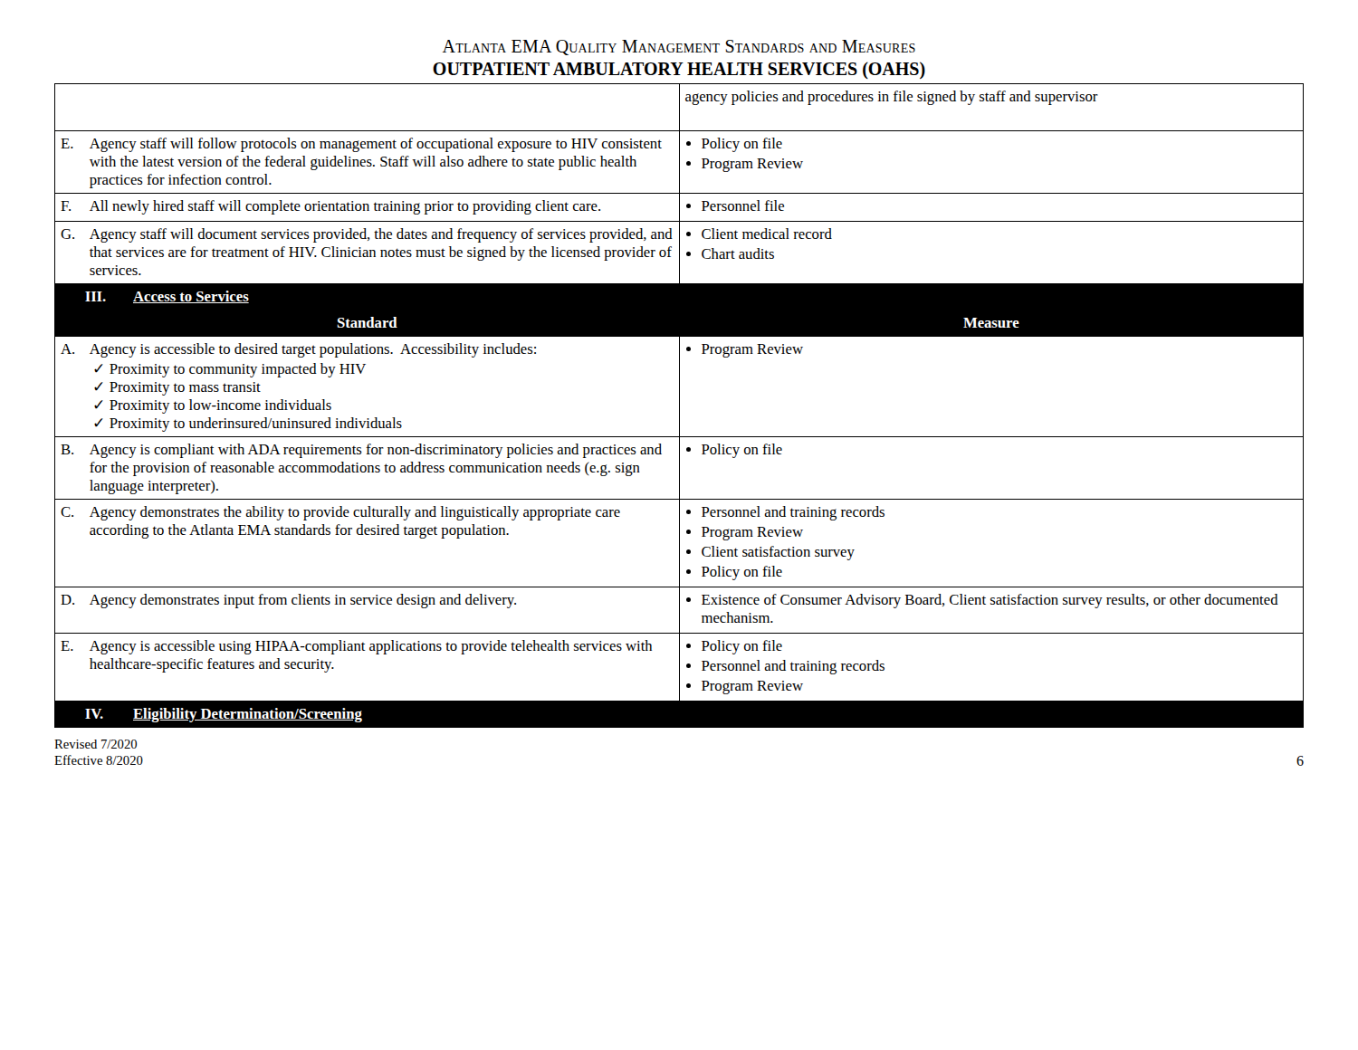Atlanta EMA Quality Management Standards and Measures
OUTPATIENT AMBULATORY HEALTH SERVICES (OAHS)
| | agency policies and procedures in file signed by staff and supervisor |
| E. Agency staff will follow protocols on management of occupational exposure to HIV consistent with the latest version of the federal guidelines. Staff will also adhere to state public health practices for infection control. | Policy on file Program Review |
| F. All newly hired staff will complete orientation training prior to providing client care. | Personnel file |
| G. Agency staff will document services provided, the dates and frequency of services provided, and that services are for treatment of HIV. Clinician notes must be signed by the licensed provider of services. | Client medical record Chart audits |
| III. Access to Services |
| Standard | Measure |
| A. Agency is accessible to desired target populations. Accessibility includes: Proximity to community impacted by HIV Proximity to mass transit Proximity to low-income individuals Proximity to underinsured/uninsured individuals | Program Review |
| B. Agency is compliant with ADA requirements for non-discriminatory policies and practices and for the provision of reasonable accommodations to address communication needs (e.g. sign language interpreter). | Policy on file |
| C. Agency demonstrates the ability to provide culturally and linguistically appropriate care according to the Atlanta EMA standards for desired target population. | Personnel and training records Program Review Client satisfaction survey Policy on file |
| D. Agency demonstrates input from clients in service design and delivery. | Existence of Consumer Advisory Board, Client satisfaction survey results, or other documented mechanism. |
| E. Agency is accessible using HIPAA-compliant applications to provide telehealth services with healthcare-specific features and security. | Policy on file Personnel and training records Program Review |
| IV. Eligibility Determination/Screening |
Revised 7/2020
Effective 8/2020
6